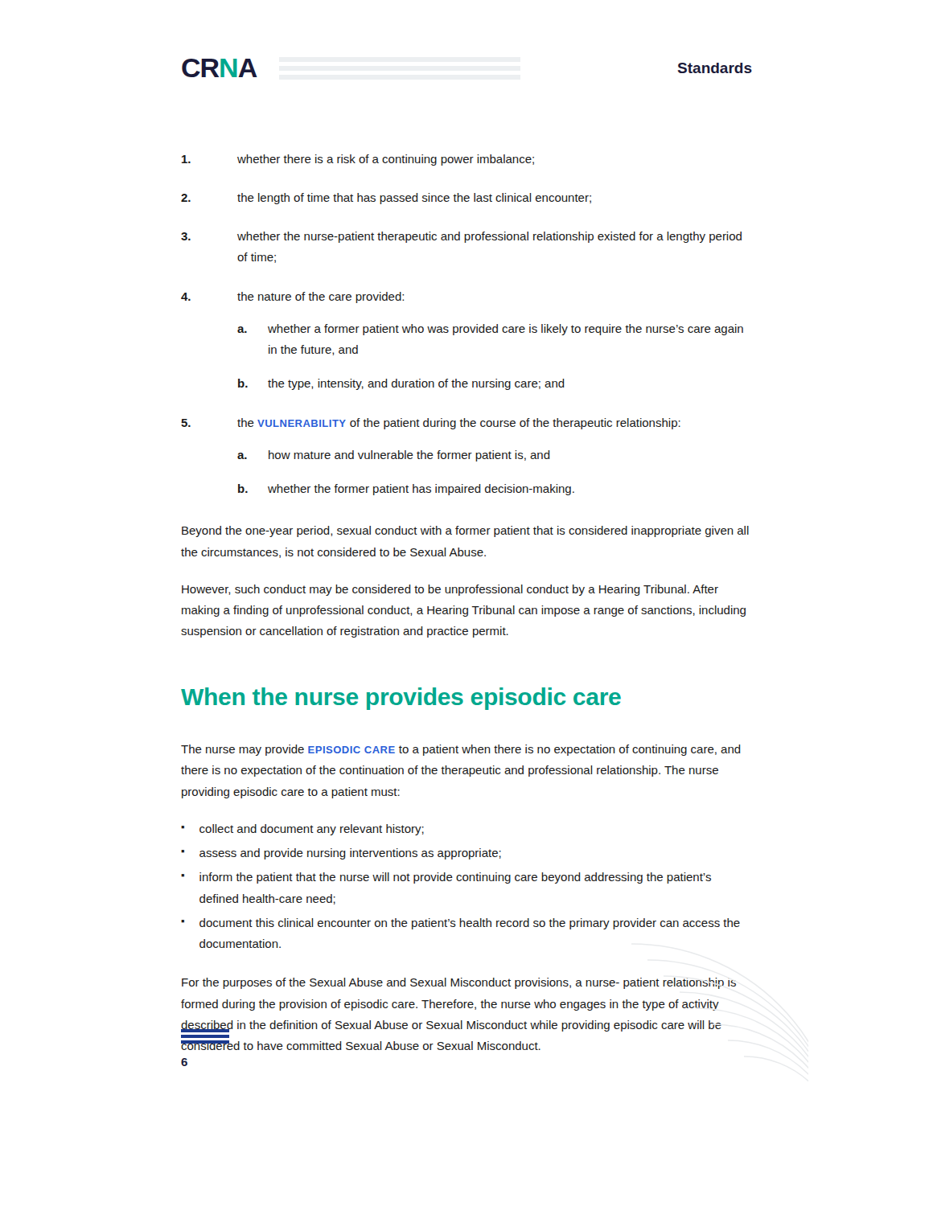CRNA
Standards
1. whether there is a risk of a continuing power imbalance;
2. the length of time that has passed since the last clinical encounter;
3. whether the nurse-patient therapeutic and professional relationship existed for a lengthy period of time;
4. the nature of the care provided:
a. whether a former patient who was provided care is likely to require the nurse’s care again in the future, and
b. the type, intensity, and duration of the nursing care; and
5. the vulnerability of the patient during the course of the therapeutic relationship:
a. how mature and vulnerable the former patient is, and
b. whether the former patient has impaired decision-making.
Beyond the one-year period, sexual conduct with a former patient that is considered inappropriate given all the circumstances, is not considered to be Sexual Abuse.
However, such conduct may be considered to be unprofessional conduct by a Hearing Tribunal. After making a finding of unprofessional conduct, a Hearing Tribunal can impose a range of sanctions, including suspension or cancellation of registration and practice permit.
When the nurse provides episodic care
The nurse may provide episodic care to a patient when there is no expectation of continuing care, and there is no expectation of the continuation of the therapeutic and professional relationship. The nurse providing episodic care to a patient must:
collect and document any relevant history;
assess and provide nursing interventions as appropriate;
inform the patient that the nurse will not provide continuing care beyond addressing the patient’s defined health-care need;
document this clinical encounter on the patient’s health record so the primary provider can access the documentation.
For the purposes of the Sexual Abuse and Sexual Misconduct provisions, a nurse- patient relationship is formed during the provision of episodic care. Therefore, the nurse who engages in the type of activity described in the definition of Sexual Abuse or Sexual Misconduct while providing episodic care will be considered to have committed Sexual Abuse or Sexual Misconduct.
6